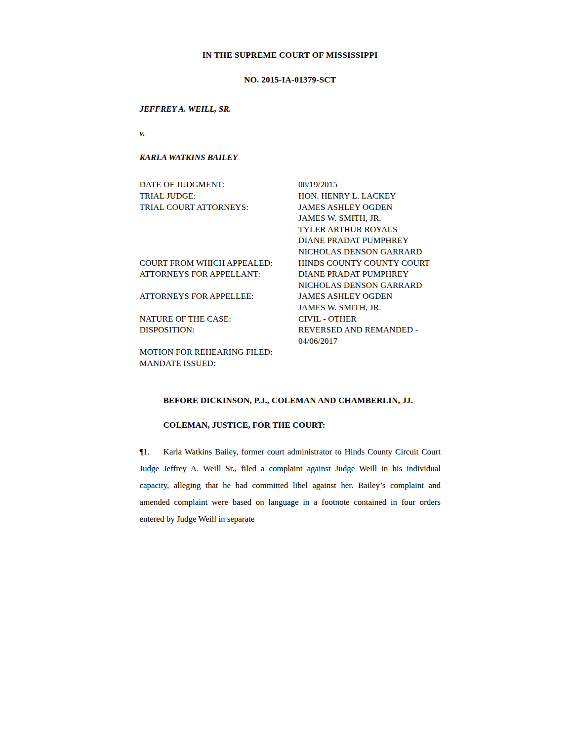IN THE SUPREME COURT OF MISSISSIPPI
NO. 2015-IA-01379-SCT
JEFFREY A. WEILL, SR.
v.
KARLA WATKINS BAILEY
| DATE OF JUDGMENT: | 08/19/2015 |
| TRIAL JUDGE: | HON. HENRY L. LACKEY |
| TRIAL COURT ATTORNEYS: | JAMES ASHLEY OGDEN |
| | JAMES W. SMITH, JR. |
| | TYLER ARTHUR ROYALS |
| | DIANE PRADAT PUMPHREY |
| | NICHOLAS DENSON GARRARD |
| COURT FROM WHICH APPEALED: | HINDS COUNTY COUNTY COURT |
| ATTORNEYS FOR APPELLANT: | DIANE PRADAT PUMPHREY |
| | NICHOLAS DENSON GARRARD |
| ATTORNEYS FOR APPELLEE: | JAMES ASHLEY OGDEN |
| | JAMES W. SMITH, JR. |
| NATURE OF THE CASE: | CIVIL - OTHER |
| DISPOSITION: | REVERSED AND REMANDED - 04/06/2017 |
| MOTION FOR REHEARING FILED: | |
| MANDATE ISSUED: | |
BEFORE DICKINSON, P.J., COLEMAN AND CHAMBERLIN, JJ.
COLEMAN, JUSTICE, FOR THE COURT:
¶1. Karla Watkins Bailey, former court administrator to Hinds County Circuit Court Judge Jeffrey A. Weill Sr., filed a complaint against Judge Weill in his individual capacity, alleging that he had committed libel against her. Bailey’s complaint and amended complaint were based on language in a footnote contained in four orders entered by Judge Weill in separate